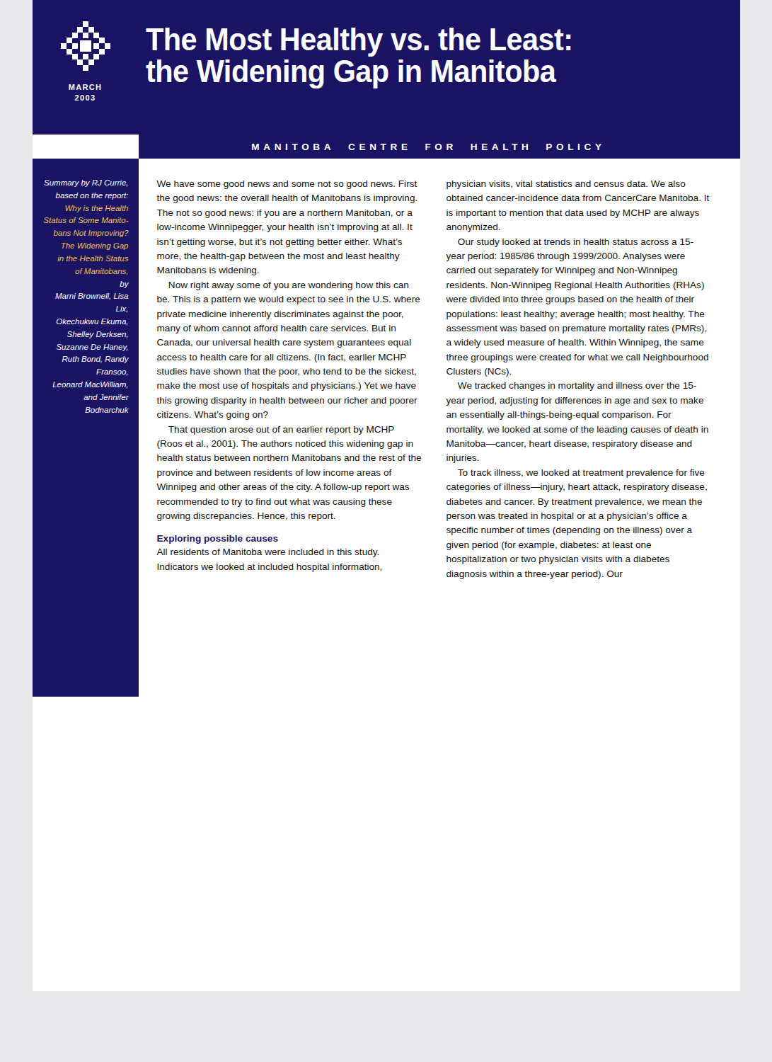MARCH
2003
The Most Healthy vs. the Least:
the Widening Gap in Manitoba
MANITOBA CENTRE FOR HEALTH POLICY
Summary by RJ Currie,
based on the report:
Why is the Health
Status of Some Manito-
bans Not Improving?
The Widening Gap
in the Health Status
of Manitobans, by
Marni Brownell, Lisa Lix,
Okechukwu Ekuma,
Shelley Derksen,
Suzanne De Haney,
Ruth Bond, Randy Fransoo,
Leonard MacWilliam,
and Jennifer Bodnarchuk
We have some good news and some not so good news. First the good news: the overall health of Manitobans is improving. The not so good news: if you are a northern Manitoban, or a low-income Winnipegger, your health isn’t improving at all. It isn’t getting worse, but it’s not getting better either. What’s more, the health-gap between the most and least healthy Manitobans is widening.
Now right away some of you are wondering how this can be. This is a pattern we would expect to see in the U.S. where private medicine inherently discriminates against the poor, many of whom cannot afford health care services. But in Canada, our universal health care system guarantees equal access to health care for all citizens. (In fact, earlier MCHP studies have shown that the poor, who tend to be the sickest, make the most use of hospitals and physicians.) Yet we have this growing disparity in health between our richer and poorer citizens. What’s going on?
That question arose out of an earlier report by MCHP (Roos et al., 2001). The authors noticed this widening gap in health status between northern Manitobans and the rest of the province and between residents of low income areas of Winnipeg and other areas of the city. A follow-up report was recommended to try to find out what was causing these growing discrepancies. Hence, this report.
Exploring possible causes
All residents of Manitoba were included in this study. Indicators we looked at included hospital information, physician visits, vital statistics and census data. We also obtained cancer-incidence data from CancerCare Manitoba. It is important to mention that data used by MCHP are always anonymized.
Our study looked at trends in health status across a 15-year period: 1985/86 through 1999/2000. Analyses were carried out separately for Winnipeg and Non-Winnipeg residents. Non-Winnipeg Regional Health Authorities (RHAs) were divided into three groups based on the health of their populations: least healthy; average health; most healthy. The assessment was based on premature mortality rates (PMRs), a widely used measure of health. Within Winnipeg, the same three groupings were created for what we call Neighbourhood Clusters (NCs).
We tracked changes in mortality and illness over the 15-year period, adjusting for differences in age and sex to make an essentially all-things-being-equal comparison. For mortality, we looked at some of the leading causes of death in Manitoba—cancer, heart disease, respiratory disease and injuries.
To track illness, we looked at treatment prevalence for five categories of illness—injury, heart attack, respiratory disease, diabetes and cancer. By treatment prevalence, we mean the person was treated in hospital or at a physician’s office a specific number of times (depending on the illness) over a given period (for example, diabetes: at least one hospitalization or two physician visits with a diabetes diagnosis within a three-year period). Our